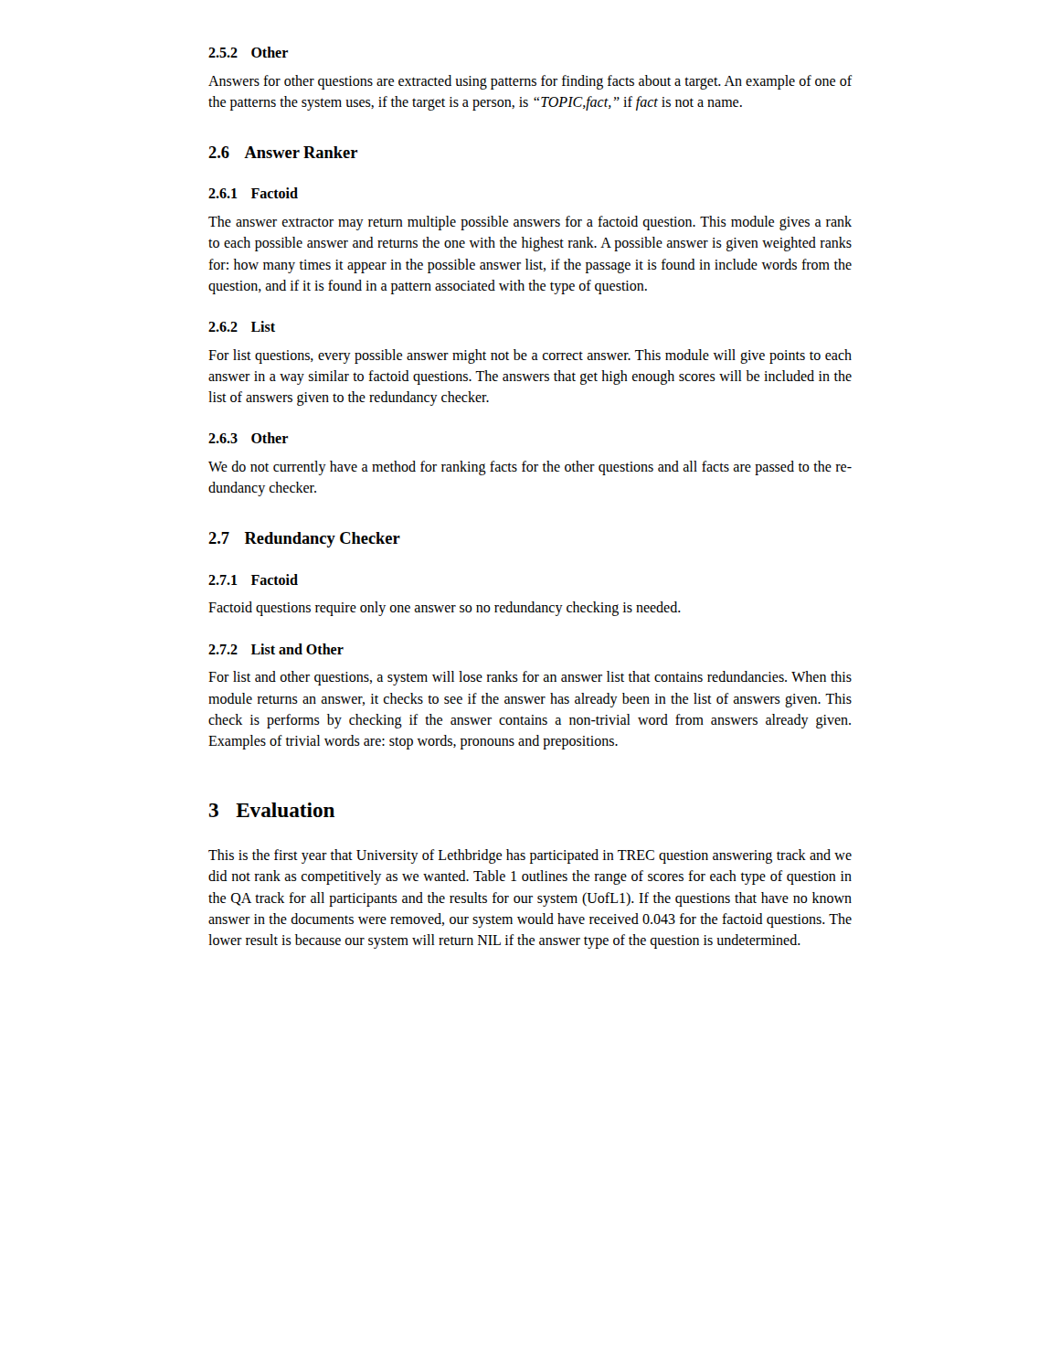2.5.2 Other
Answers for other questions are extracted using patterns for finding facts about a target. An example of one of the patterns the system uses, if the target is a person, is “TOPIC,fact,” if fact is not a name.
2.6 Answer Ranker
2.6.1 Factoid
The answer extractor may return multiple possible answers for a factoid question. This module gives a rank to each possible answer and returns the one with the highest rank. A possible answer is given weighted ranks for: how many times it appear in the possible answer list, if the passage it is found in include words from the question, and if it is found in a pattern associated with the type of question.
2.6.2 List
For list questions, every possible answer might not be a correct answer. This module will give points to each answer in a way similar to factoid questions. The answers that get high enough scores will be included in the list of answers given to the redundancy checker.
2.6.3 Other
We do not currently have a method for ranking facts for the other questions and all facts are passed to the redundancy checker.
2.7 Redundancy Checker
2.7.1 Factoid
Factoid questions require only one answer so no redundancy checking is needed.
2.7.2 List and Other
For list and other questions, a system will lose ranks for an answer list that contains redundancies. When this module returns an answer, it checks to see if the answer has already been in the list of answers given. This check is performs by checking if the answer contains a non-trivial word from answers already given. Examples of trivial words are: stop words, pronouns and prepositions.
3 Evaluation
This is the first year that University of Lethbridge has participated in TREC question answering track and we did not rank as competitively as we wanted. Table 1 outlines the range of scores for each type of question in the QA track for all participants and the results for our system (UofL1). If the questions that have no known answer in the documents were removed, our system would have received 0.043 for the factoid questions. The lower result is because our system will return NIL if the answer type of the question is undetermined.